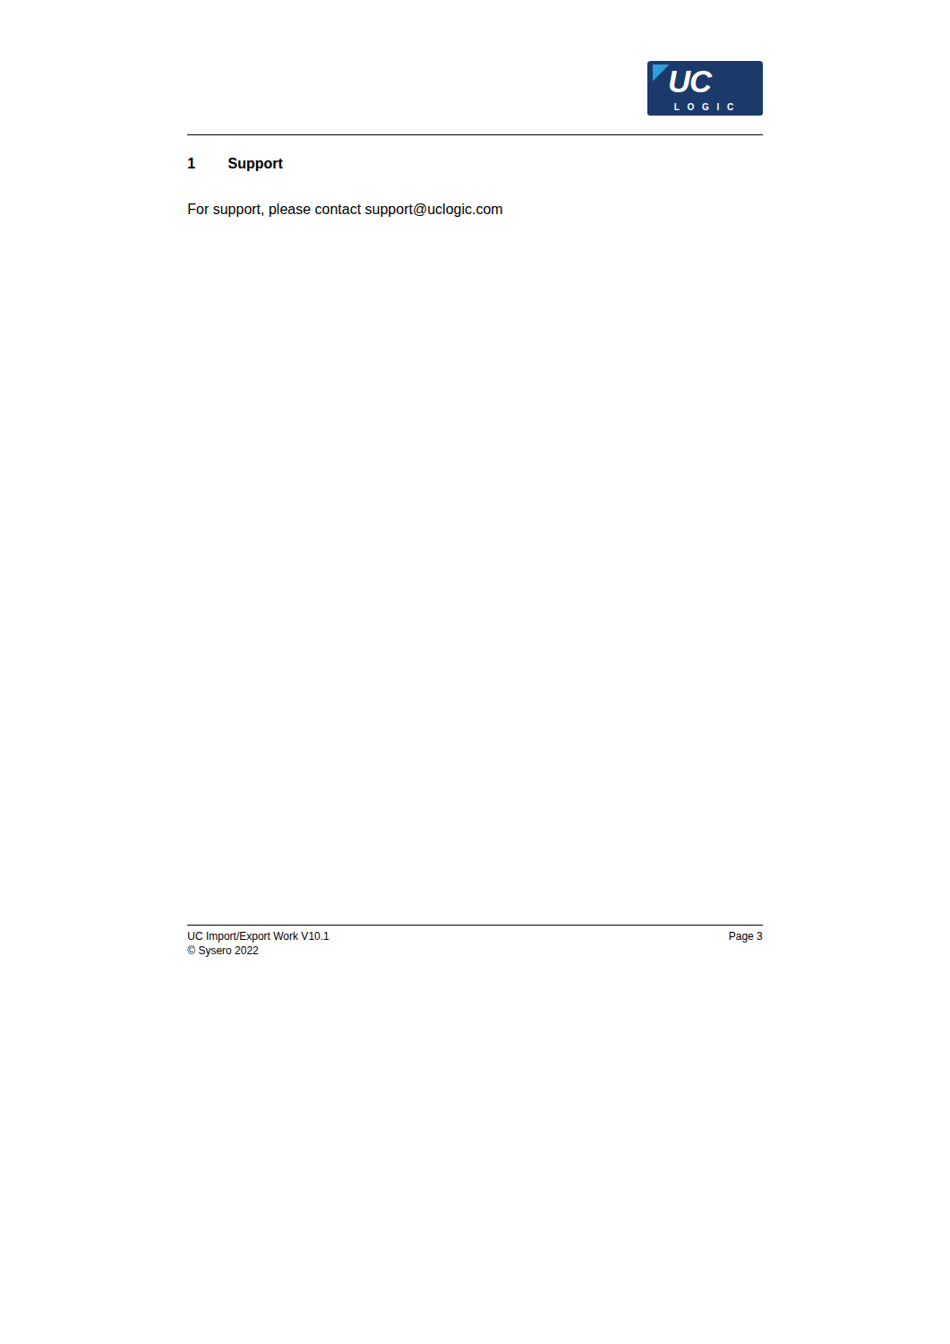UC
L O G I C
1 Support
For support, please contact support@uclogic.com
UC Import/Export Work V10.1
© Sysero 2022
Page 3